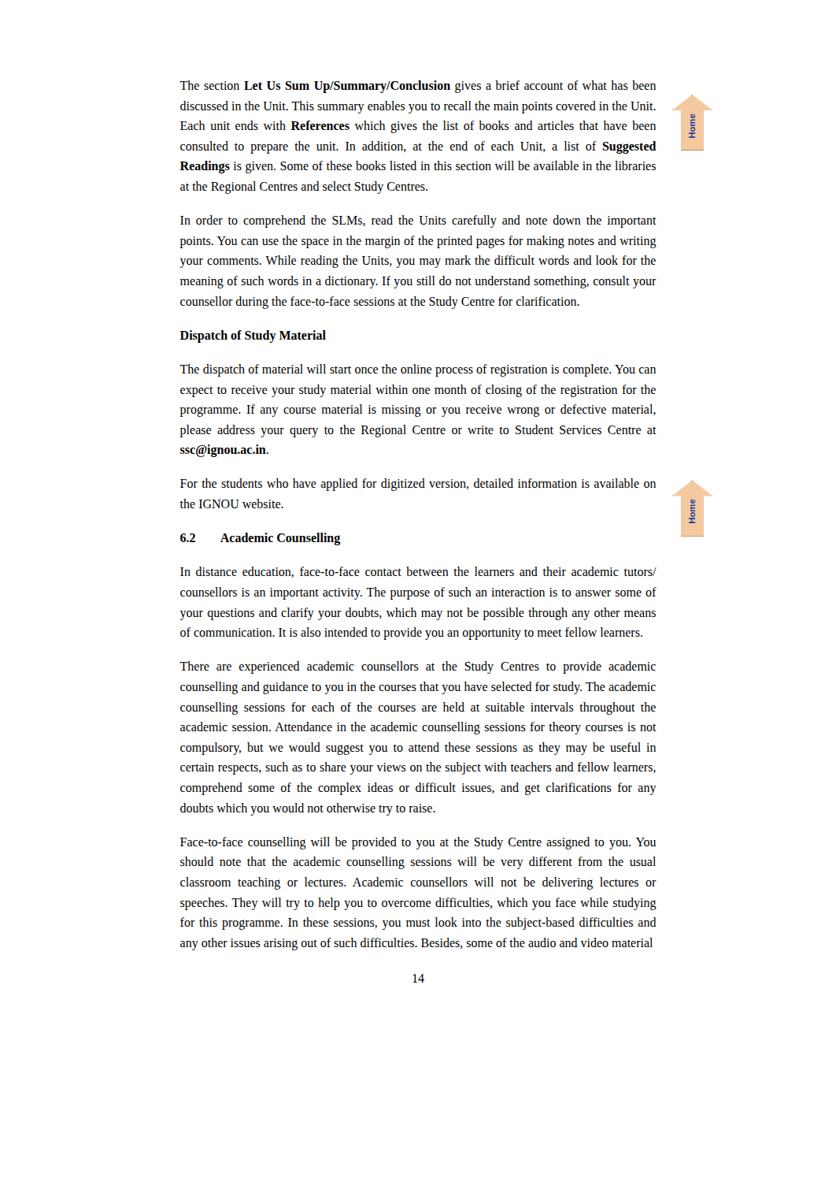Home
Home
The section Let Us Sum Up/Summary/Conclusion gives a brief account of what has been discussed in the Unit. This summary enables you to recall the main points covered in the Unit. Each unit ends with References which gives the list of books and articles that have been consulted to prepare the unit. In addition, at the end of each Unit, a list of Suggested Readings is given. Some of these books listed in this section will be available in the libraries at the Regional Centres and select Study Centres.
In order to comprehend the SLMs, read the Units carefully and note down the important points. You can use the space in the margin of the printed pages for making notes and writing your comments. While reading the Units, you may mark the difficult words and look for the meaning of such words in a dictionary. If you still do not understand something, consult your counsellor during the face-to-face sessions at the Study Centre for clarification.
Dispatch of Study Material
The dispatch of material will start once the online process of registration is complete. You can expect to receive your study material within one month of closing of the registration for the programme. If any course material is missing or you receive wrong or defective material, please address your query to the Regional Centre or write to Student Services Centre at ssc@ignou.ac.in.
For the students who have applied for digitized version, detailed information is available on the IGNOU website.
6.2 Academic Counselling
In distance education, face-to-face contact between the learners and their academic tutors/ counsellors is an important activity. The purpose of such an interaction is to answer some of your questions and clarify your doubts, which may not be possible through any other means of communication. It is also intended to provide you an opportunity to meet fellow learners.
There are experienced academic counsellors at the Study Centres to provide academic counselling and guidance to you in the courses that you have selected for study. The academic counselling sessions for each of the courses are held at suitable intervals throughout the academic session. Attendance in the academic counselling sessions for theory courses is not compulsory, but we would suggest you to attend these sessions as they may be useful in certain respects, such as to share your views on the subject with teachers and fellow learners, comprehend some of the complex ideas or difficult issues, and get clarifications for any doubts which you would not otherwise try to raise.
Face-to-face counselling will be provided to you at the Study Centre assigned to you. You should note that the academic counselling sessions will be very different from the usual classroom teaching or lectures. Academic counsellors will not be delivering lectures or speeches. They will try to help you to overcome difficulties, which you face while studying for this programme. In these sessions, you must look into the subject-based difficulties and any other issues arising out of such difficulties. Besides, some of the audio and video material
14